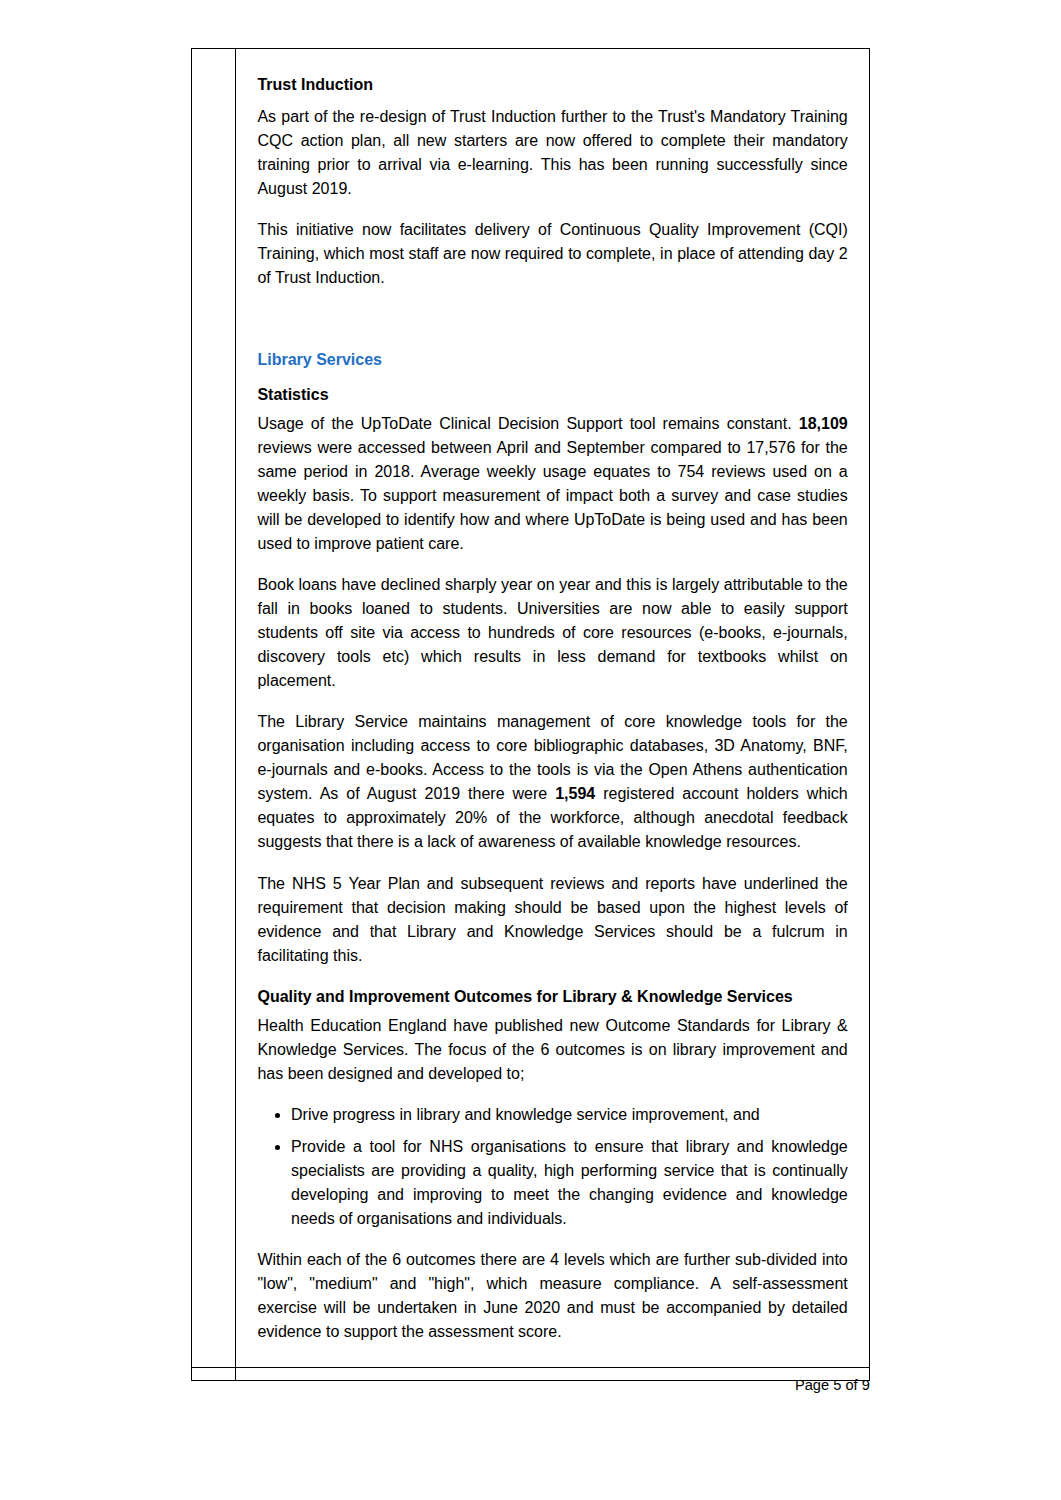Trust Induction
As part of the re-design of Trust Induction further to the Trust's Mandatory Training CQC action plan, all new starters are now offered to complete their mandatory training prior to arrival via e-learning. This has been running successfully since August 2019.
This initiative now facilitates delivery of Continuous Quality Improvement (CQI) Training, which most staff are now required to complete, in place of attending day 2 of Trust Induction.
Library Services
Statistics
Usage of the UpToDate Clinical Decision Support tool remains constant. 18,109 reviews were accessed between April and September compared to 17,576 for the same period in 2018. Average weekly usage equates to 754 reviews used on a weekly basis. To support measurement of impact both a survey and case studies will be developed to identify how and where UpToDate is being used and has been used to improve patient care.
Book loans have declined sharply year on year and this is largely attributable to the fall in books loaned to students. Universities are now able to easily support students off site via access to hundreds of core resources (e-books, e-journals, discovery tools etc) which results in less demand for textbooks whilst on placement.
The Library Service maintains management of core knowledge tools for the organisation including access to core bibliographic databases, 3D Anatomy, BNF, e-journals and e-books. Access to the tools is via the Open Athens authentication system. As of August 2019 there were 1,594 registered account holders which equates to approximately 20% of the workforce, although anecdotal feedback suggests that there is a lack of awareness of available knowledge resources.
The NHS 5 Year Plan and subsequent reviews and reports have underlined the requirement that decision making should be based upon the highest levels of evidence and that Library and Knowledge Services should be a fulcrum in facilitating this.
Quality and Improvement Outcomes for Library & Knowledge Services
Health Education England have published new Outcome Standards for Library & Knowledge Services. The focus of the 6 outcomes is on library improvement and has been designed and developed to;
Drive progress in library and knowledge service improvement, and
Provide a tool for NHS organisations to ensure that library and knowledge specialists are providing a quality, high performing service that is continually developing and improving to meet the changing evidence and knowledge needs of organisations and individuals.
Within each of the 6 outcomes there are 4 levels which are further sub-divided into "low", "medium" and "high", which measure compliance. A self-assessment exercise will be undertaken in June 2020 and must be accompanied by detailed evidence to support the assessment score.
Page 5 of 9